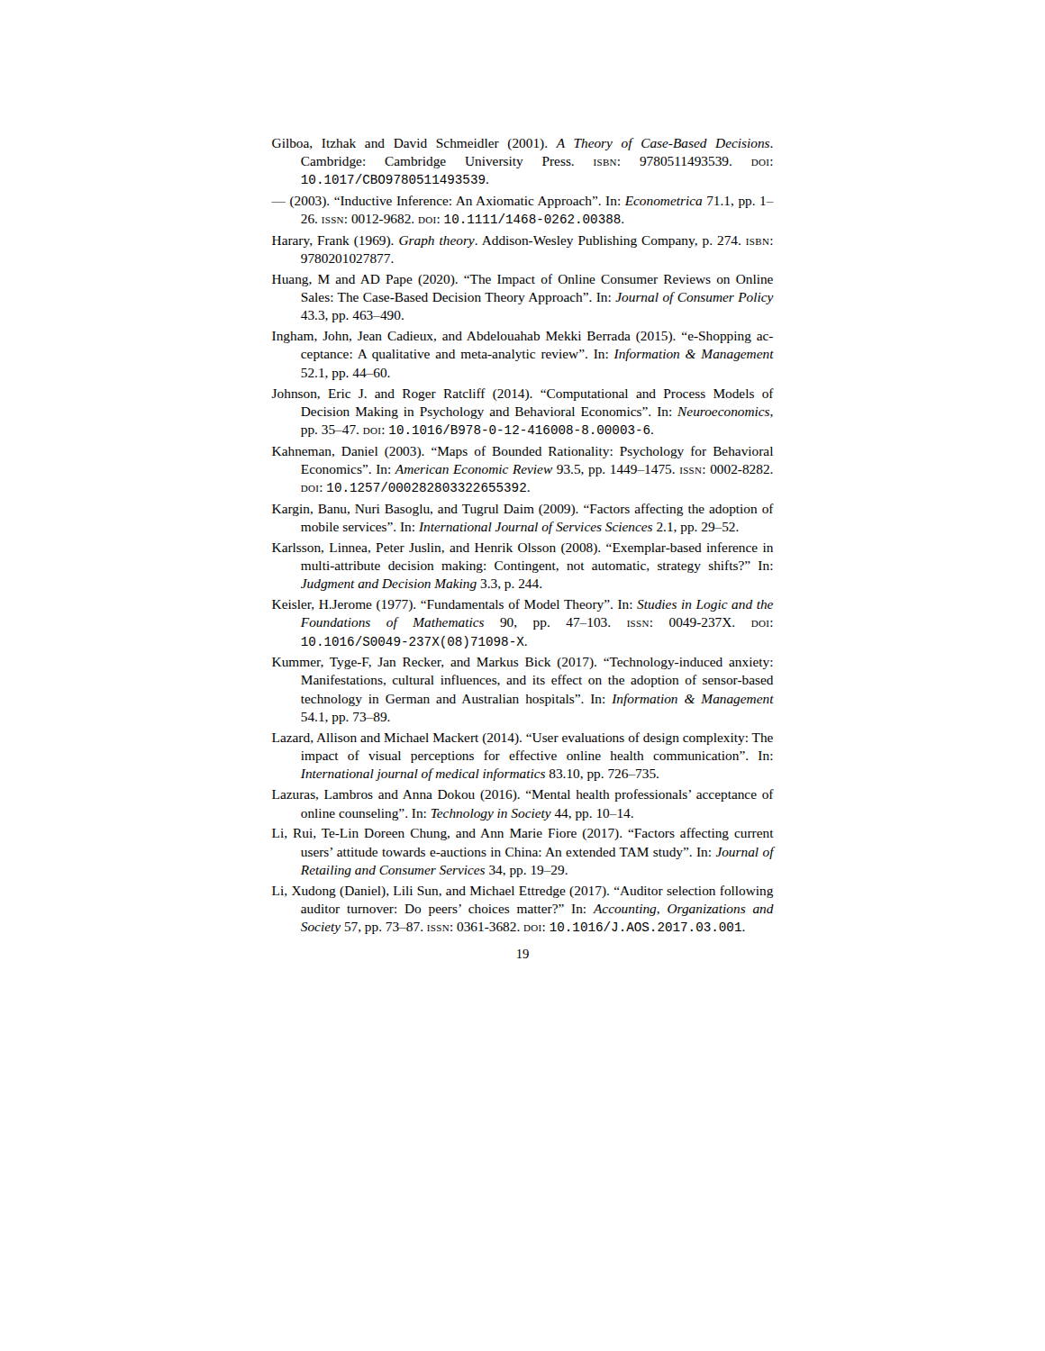Gilboa, Itzhak and David Schmeidler (2001). A Theory of Case-Based Decisions. Cambridge: Cambridge University Press. isbn: 9780511493539. doi: 10.1017/CBO9780511493539.
— (2003). “Inductive Inference: An Axiomatic Approach”. In: Econometrica 71.1, pp. 1–26. issn: 0012-9682. doi: 10.1111/1468-0262.00388.
Harary, Frank (1969). Graph theory. Addison-Wesley Publishing Company, p. 274. isbn: 9780201027877.
Huang, M and AD Pape (2020). “The Impact of Online Consumer Reviews on Online Sales: The Case-Based Decision Theory Approach”. In: Journal of Consumer Policy 43.3, pp. 463–490.
Ingham, John, Jean Cadieux, and Abdelouahab Mekki Berrada (2015). “e-Shopping acceptance: A qualitative and meta-analytic review”. In: Information & Management 52.1, pp. 44–60.
Johnson, Eric J. and Roger Ratcliff (2014). “Computational and Process Models of Decision Making in Psychology and Behavioral Economics”. In: Neuroeconomics, pp. 35–47. doi: 10.1016/B978-0-12-416008-8.00003-6.
Kahneman, Daniel (2003). “Maps of Bounded Rationality: Psychology for Behavioral Economics”. In: American Economic Review 93.5, pp. 1449–1475. issn: 0002-8282. doi: 10.1257/000282803322655392.
Kargin, Banu, Nuri Basoglu, and Tugrul Daim (2009). “Factors affecting the adoption of mobile services”. In: International Journal of Services Sciences 2.1, pp. 29–52.
Karlsson, Linnea, Peter Juslin, and Henrik Olsson (2008). “Exemplar-based inference in multi-attribute decision making: Contingent, not automatic, strategy shifts?” In: Judgment and Decision Making 3.3, p. 244.
Keisler, H.Jerome (1977). “Fundamentals of Model Theory”. In: Studies in Logic and the Foundations of Mathematics 90, pp. 47–103. issn: 0049-237X. doi: 10.1016/S0049-237X(08)71098-X.
Kummer, Tyge-F, Jan Recker, and Markus Bick (2017). “Technology-induced anxiety: Manifestations, cultural influences, and its effect on the adoption of sensor-based technology in German and Australian hospitals”. In: Information & Management 54.1, pp. 73–89.
Lazard, Allison and Michael Mackert (2014). “User evaluations of design complexity: The impact of visual perceptions for effective online health communication”. In: International journal of medical informatics 83.10, pp. 726–735.
Lazuras, Lambros and Anna Dokou (2016). “Mental health professionals’ acceptance of online counseling”. In: Technology in Society 44, pp. 10–14.
Li, Rui, Te-Lin Doreen Chung, and Ann Marie Fiore (2017). “Factors affecting current users’ attitude towards e-auctions in China: An extended TAM study”. In: Journal of Retailing and Consumer Services 34, pp. 19–29.
Li, Xudong (Daniel), Lili Sun, and Michael Ettredge (2017). “Auditor selection following auditor turnover: Do peers’ choices matter?” In: Accounting, Organizations and Society 57, pp. 73–87. issn: 0361-3682. doi: 10.1016/J.AOS.2017.03.001.
19